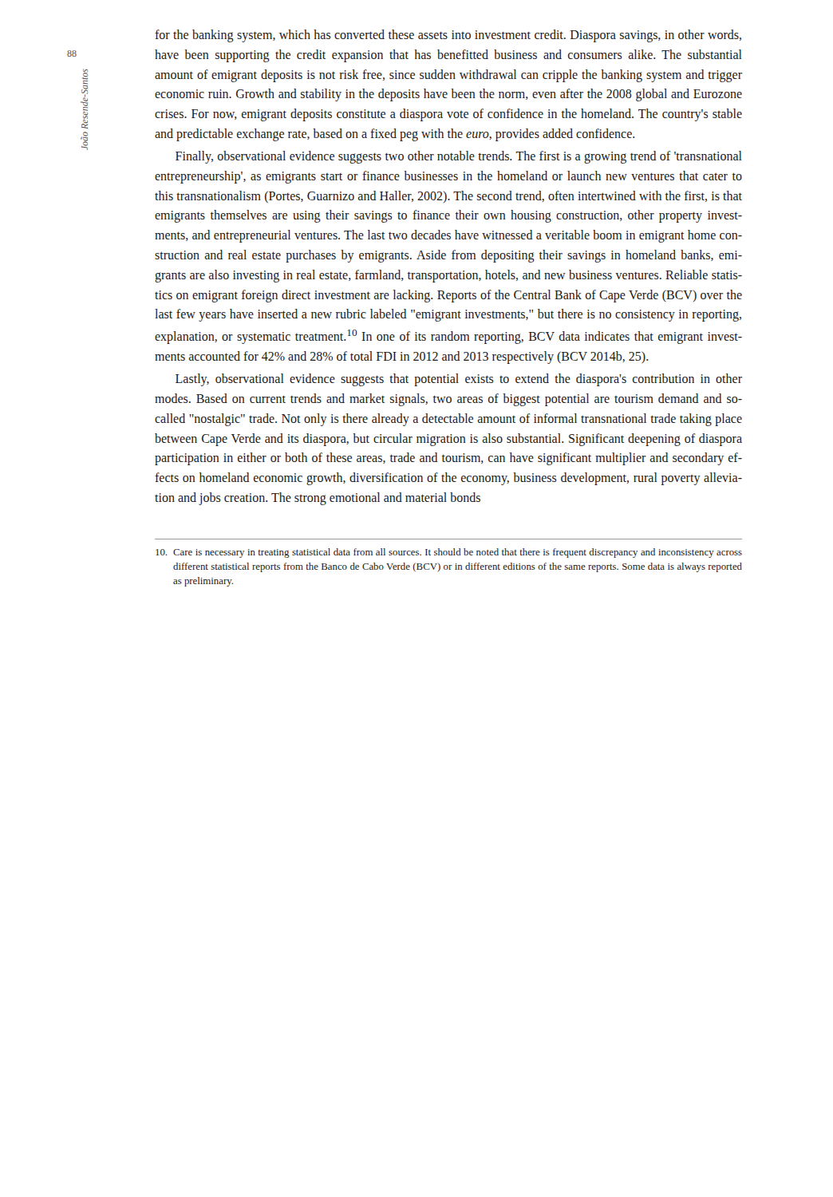88
João Resende-Santos
for the banking system, which has converted these assets into investment credit. Diaspora savings, in other words, have been supporting the credit expansion that has benefitted business and consumers alike. The substantial amount of emigrant deposits is not risk free, since sudden withdrawal can cripple the banking system and trigger economic ruin. Growth and stability in the deposits have been the norm, even after the 2008 global and Eurozone crises. For now, emigrant deposits constitute a diaspora vote of confidence in the homeland. The country's stable and predictable exchange rate, based on a fixed peg with the euro, provides added confidence.
Finally, observational evidence suggests two other notable trends. The first is a growing trend of 'transnational entrepreneurship', as emigrants start or finance businesses in the homeland or launch new ventures that cater to this transnationalism (Portes, Guarnizo and Haller, 2002). The second trend, often intertwined with the first, is that emigrants themselves are using their savings to finance their own housing construction, other property investments, and entrepreneurial ventures. The last two decades have witnessed a veritable boom in emigrant home construction and real estate purchases by emigrants. Aside from depositing their savings in homeland banks, emigrants are also investing in real estate, farmland, transportation, hotels, and new business ventures. Reliable statistics on emigrant foreign direct investment are lacking. Reports of the Central Bank of Cape Verde (BCV) over the last few years have inserted a new rubric labeled "emigrant investments," but there is no consistency in reporting, explanation, or systematic treatment.10 In one of its random reporting, BCV data indicates that emigrant investments accounted for 42% and 28% of total FDI in 2012 and 2013 respectively (BCV 2014b, 25).
Lastly, observational evidence suggests that potential exists to extend the diaspora's contribution in other modes. Based on current trends and market signals, two areas of biggest potential are tourism demand and so-called "nostalgic" trade. Not only is there already a detectable amount of informal transnational trade taking place between Cape Verde and its diaspora, but circular migration is also substantial. Significant deepening of diaspora participation in either or both of these areas, trade and tourism, can have significant multiplier and secondary effects on homeland economic growth, diversification of the economy, business development, rural poverty alleviation and jobs creation. The strong emotional and material bonds
10. Care is necessary in treating statistical data from all sources. It should be noted that there is frequent discrepancy and inconsistency across different statistical reports from the Banco de Cabo Verde (BCV) or in different editions of the same reports. Some data is always reported as preliminary.